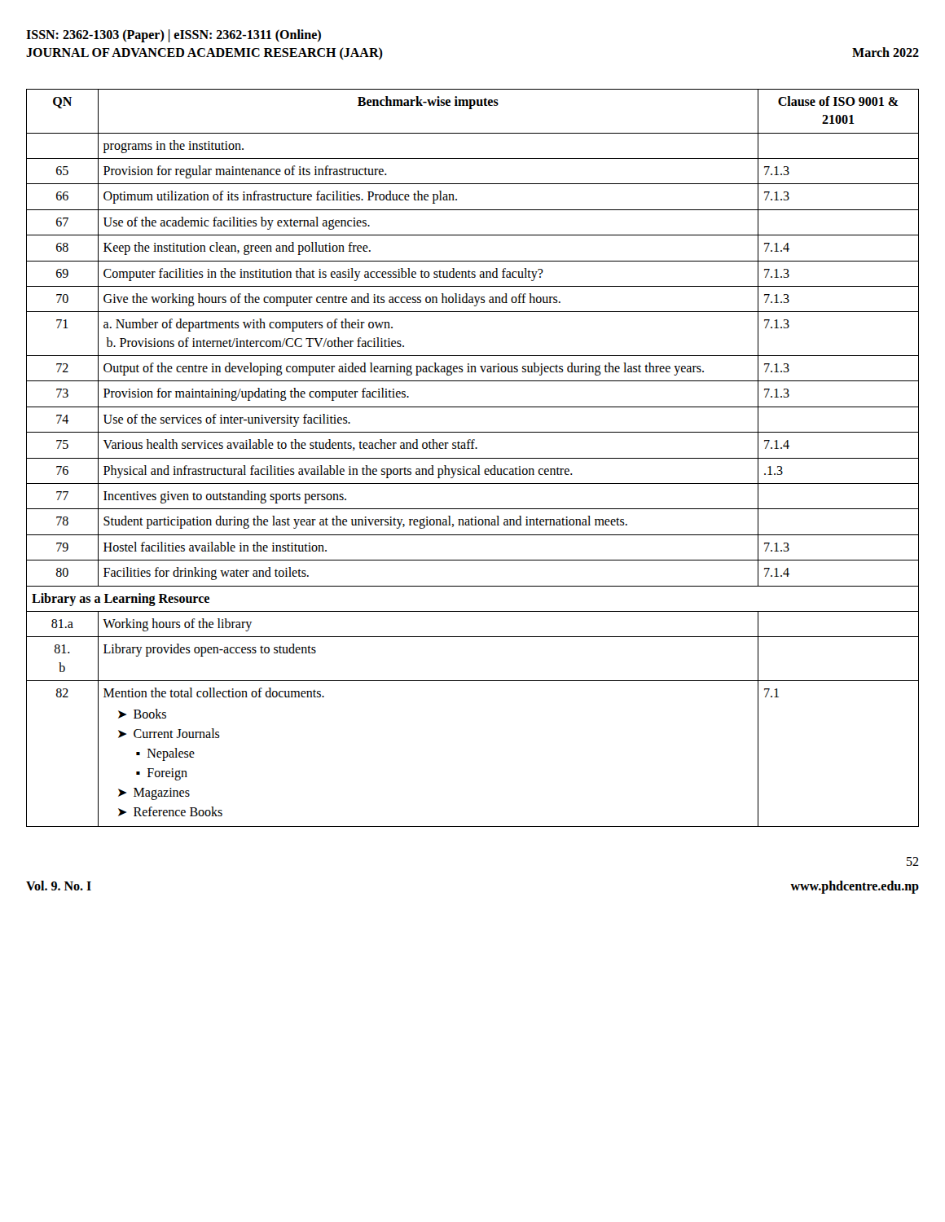ISSN: 2362-1303 (Paper) | eISSN: 2362-1311 (Online)
JOURNAL OF ADVANCED ACADEMIC RESEARCH (JAAR) March 2022
| QN | Benchmark-wise imputes | Clause of ISO 9001 & 21001 |
| --- | --- | --- |
| | programs in the institution. | |
| 65 | Provision for regular maintenance of its infrastructure. | 7.1.3 |
| 66 | Optimum utilization of its infrastructure facilities. Produce the plan. | 7.1.3 |
| 67 | Use of the academic facilities by external agencies. | |
| 68 | Keep the institution clean, green and pollution free. | 7.1.4 |
| 69 | Computer facilities in the institution that is easily accessible to students and faculty? | 7.1.3 |
| 70 | Give the working hours of the computer centre and its access on holidays and off hours. | 7.1.3 |
| 71 | a. Number of departments with computers of their own. b. Provisions of internet/intercom/CC TV/other facilities. | 7.1.3 |
| 72 | Output of the centre in developing computer aided learning packages in various subjects during the last three years. | 7.1.3 |
| 73 | Provision for maintaining/updating the computer facilities. | 7.1.3 |
| 74 | Use of the services of inter-university facilities. | |
| 75 | Various health services available to the students, teacher and other staff. | 7.1.4 |
| 76 | Physical and infrastructural facilities available in the sports and physical education centre. | .1.3 |
| 77 | Incentives given to outstanding sports persons. | |
| 78 | Student participation during the last year at the university, regional, national and international meets. | |
| 79 | Hostel facilities available in the institution. | 7.1.3 |
| 80 | Facilities for drinking water and toilets. | 7.1.4 |
| Library as a Learning Resource |
| 81.a | Working hours of the library | |
| 81. b | Library provides open-access to students | |
| 82 | Mention the total collection of documents. Books Current Journals Nepalese Foreign Magazines Reference Books | 7.1 |
52
Vol. 9. No. I www.phdcentre.edu.np